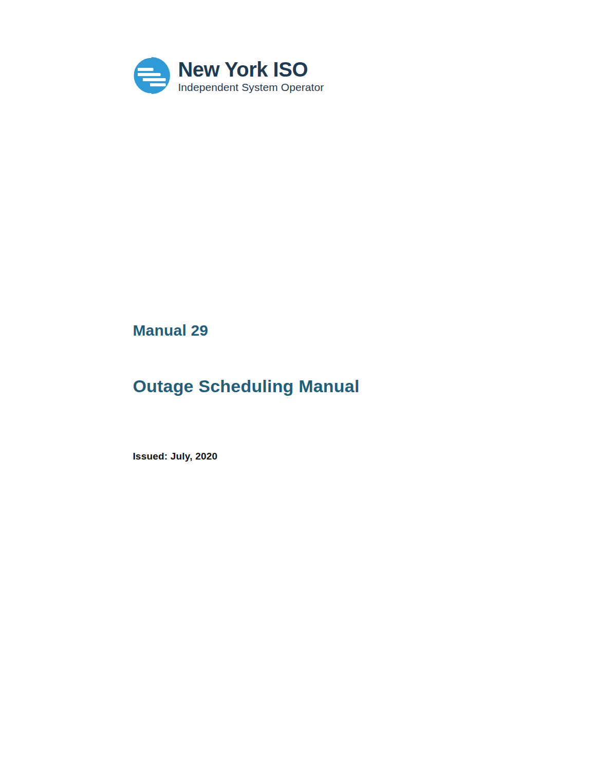New York ISO
Independent System Operator
Manual 29
Outage Scheduling Manual
Issued: July, 2020